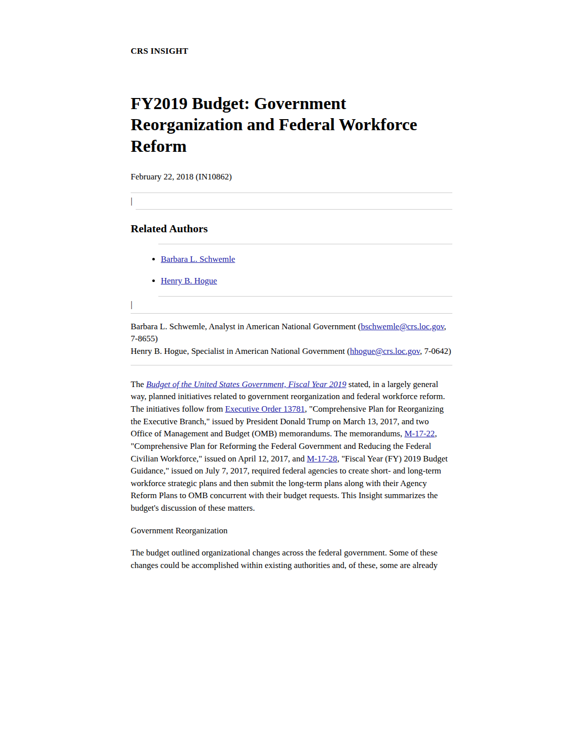CRS INSIGHT
FY2019 Budget: Government
Reorganization and Federal Workforce
Reform
February 22, 2018 (IN10862)
|
Related Authors
Barbara L. Schwemle
Henry B. Hogue
|
Barbara L. Schwemle, Analyst in American National Government (bschwemle@crs.loc.gov, 7-8655)
Henry B. Hogue, Specialist in American National Government (hhogue@crs.loc.gov, 7-0642)
The Budget of the United States Government, Fiscal Year 2019 stated, in a largely general way, planned initiatives related to government reorganization and federal workforce reform. The initiatives follow from Executive Order 13781, "Comprehensive Plan for Reorganizing the Executive Branch," issued by President Donald Trump on March 13, 2017, and two Office of Management and Budget (OMB) memorandums. The memorandums, M-17-22, "Comprehensive Plan for Reforming the Federal Government and Reducing the Federal Civilian Workforce," issued on April 12, 2017, and M-17-28, "Fiscal Year (FY) 2019 Budget Guidance," issued on July 7, 2017, required federal agencies to create short- and long-term workforce strategic plans and then submit the long-term plans along with their Agency Reform Plans to OMB concurrent with their budget requests. This Insight summarizes the budget's discussion of these matters.
Government Reorganization
The budget outlined organizational changes across the federal government. Some of these changes could be accomplished within existing authorities and, of these, some are already